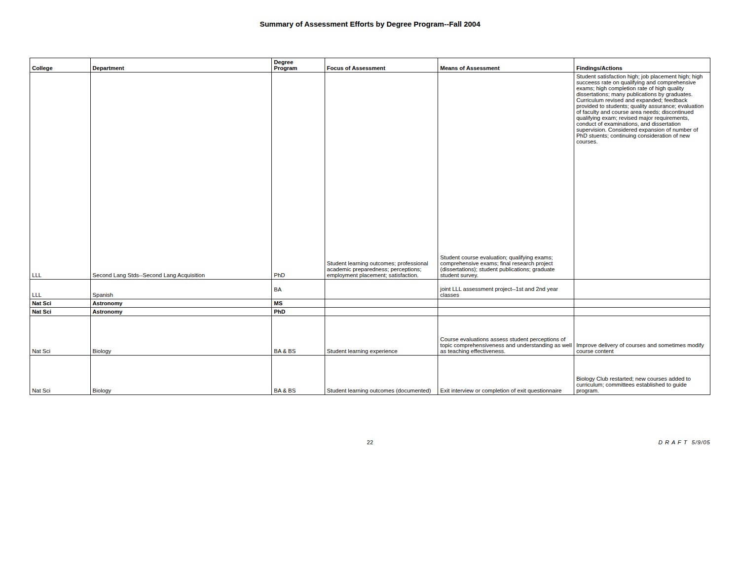Summary of Assessment Efforts by Degree Program--Fall 2004
| College | Department | Degree Program | Focus of Assessment | Means of Assessment | Findings/Actions |
| --- | --- | --- | --- | --- | --- |
| LLL | Second Lang Stds--Second Lang Acquisition | PhD | Student learning outcomes; professional academic preparedness; perceptions; employment placement; satisfaction. | Student course evaluation; qualifying exams; comprehensive exams; final research project (dissertations); student publications; graduate student survey. | Student satisfaction high; job placement high; high succeess rate on qualifying and comprehensive exams; high completion rate of high quality dissertations; many publications by graduates. Curriculum revised and expanded; feedback provided to students; quality assurance; evaluation of faculty and course area needs; discontinued qualifying exam; revised major requirements, conduct of examinations, and dissertation supervision. Considered expansion of number of PhD stuents; continuing consideration of new courses. |
| LLL | Spanish | BA | | joint LLL assessment project--1st and 2nd year classes | |
| Nat Sci | Astronomy | MS | | | |
| Nat Sci | Astronomy | PhD | | | |
| Nat Sci | Biology | BA & BS | Student learning experience | Course evaluations assess student perceptions of topic comprehensiveness and understanding as well as teaching effectiveness. | Improve delivery of courses and sometimes modify course content |
| Nat Sci | Biology | BA & BS | Student learning outcomes (documented) | Exit interview or completion of exit questionnaire | Biology Club restarted; new courses added to curriculum; committees established to guide program. |
22
D R A F T 5/9/05